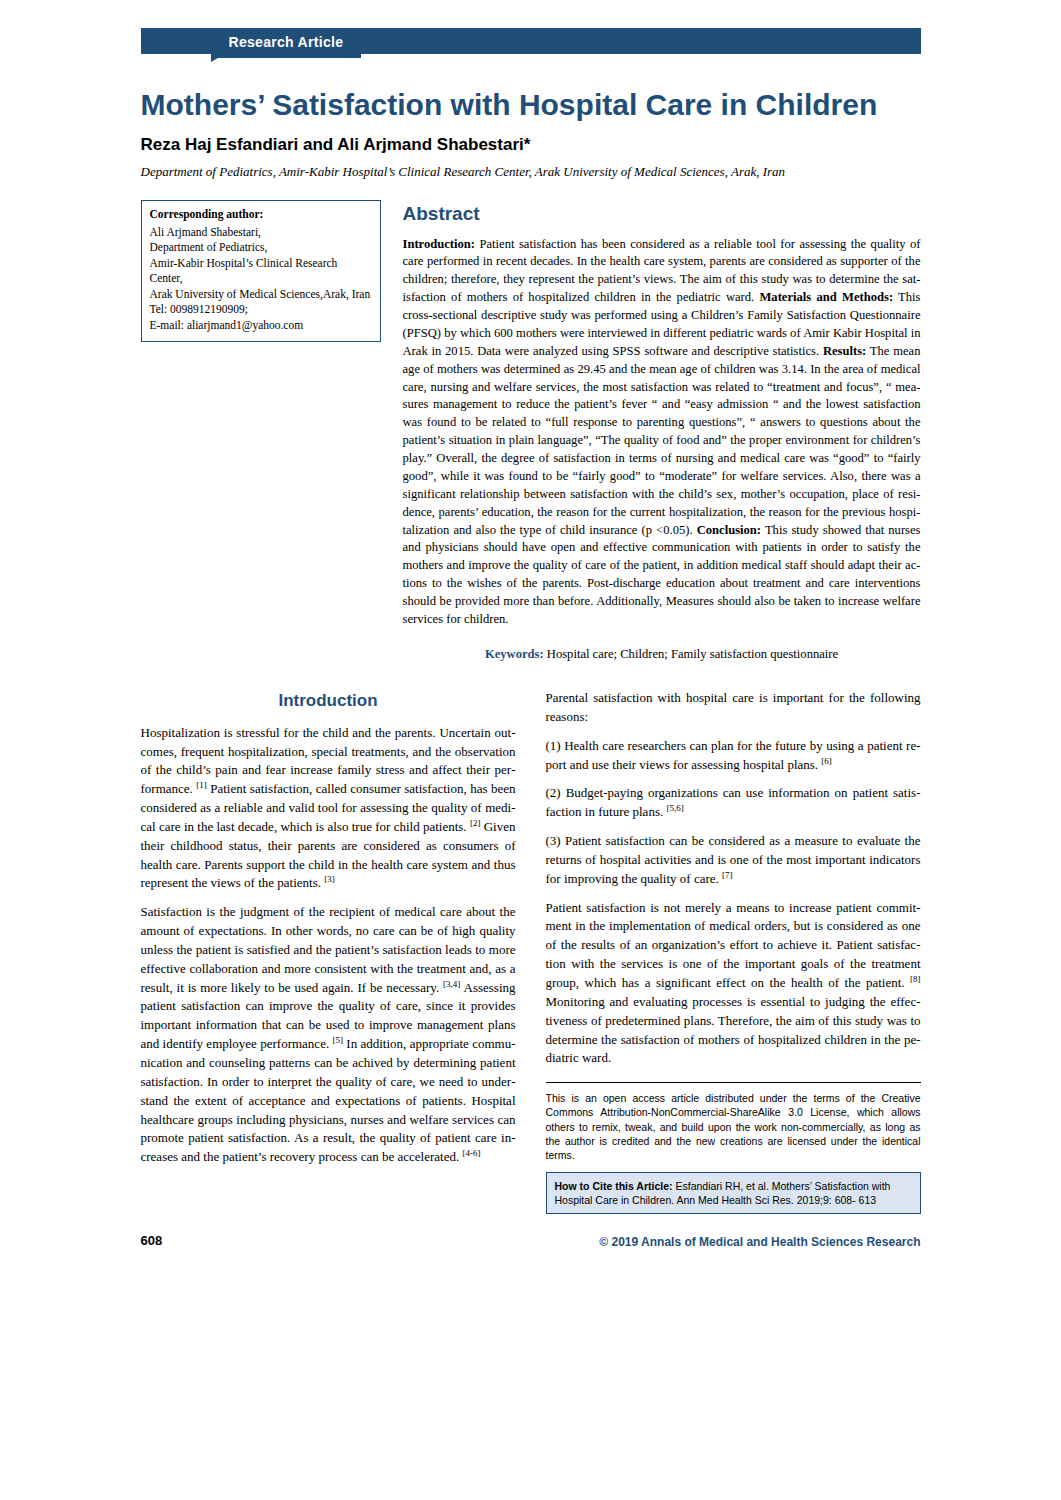Research Article
Mothers’ Satisfaction with Hospital Care in Children
Reza Haj Esfandiari and Ali Arjmand Shabestari*
Department of Pediatrics, Amir-Kabir Hospital’s Clinical Research Center, Arak University of Medical Sciences, Arak, Iran
Corresponding author:
Ali Arjmand Shabestari,
Department of Pediatrics,
Amir-Kabir Hospital’s Clinical Research Center,
Arak University of Medical Sciences,Arak, Iran
Tel: 0098912190909;
E-mail: aliarjmand1@yahoo.com
Abstract
Introduction: Patient satisfaction has been considered as a reliable tool for assessing the quality of care performed in recent decades. In the health care system, parents are considered as supporter of the children; therefore, they represent the patient’s views. The aim of this study was to determine the satisfaction of mothers of hospitalized children in the pediatric ward. Materials and Methods: This cross-sectional descriptive study was performed using a Children’s Family Satisfaction Questionnaire (PFSQ) by which 600 mothers were interviewed in different pediatric wards of Amir Kabir Hospital in Arak in 2015. Data were analyzed using SPSS software and descriptive statistics. Results: The mean age of mothers was determined as 29.45 and the mean age of children was 3.14. In the area of medical care, nursing and welfare services, the most satisfaction was related to “treatment and focus”, “ measures management to reduce the patient’s fever “ and “easy admission “ and the lowest satisfaction was found to be related to “full response to parenting questions”, “ answers to questions about the patient’s situation in plain language”, “The quality of food and” the proper environment for children’s play.” Overall, the degree of satisfaction in terms of nursing and medical care was “good” to “fairly good”, while it was found to be “fairly good” to “moderate” for welfare services. Also, there was a significant relationship between satisfaction with the child’s sex, mother’s occupation, place of residence, parents’ education, the reason for the current hospitalization, the reason for the previous hospitalization and also the type of child insurance (p <0.05). Conclusion: This study showed that nurses and physicians should have open and effective communication with patients in order to satisfy the mothers and improve the quality of care of the patient, in addition medical staff should adapt their actions to the wishes of the parents. Post-discharge education about treatment and care interventions should be provided more than before. Additionally, Measures should also be taken to increase welfare services for children.
Keywords: Hospital care; Children; Family satisfaction questionnaire
Introduction
Hospitalization is stressful for the child and the parents. Uncertain outcomes, frequent hospitalization, special treatments, and the observation of the child’s pain and fear increase family stress and affect their performance. [1] Patient satisfaction, called consumer satisfaction, has been considered as a reliable and valid tool for assessing the quality of medical care in the last decade, which is also true for child patients. [2] Given their childhood status, their parents are considered as consumers of health care. Parents support the child in the health care system and thus represent the views of the patients. [3]
Satisfaction is the judgment of the recipient of medical care about the amount of expectations. In other words, no care can be of high quality unless the patient is satisfied and the patient’s satisfaction leads to more effective collaboration and more consistent with the treatment and, as a result, it is more likely to be used again. If be necessary. [3,4] Assessing patient satisfaction can improve the quality of care, since it provides important information that can be used to improve management plans and identify employee performance. [5] In addition, appropriate communication and counseling patterns can be achived by determining patient satisfaction. In order to interpret the quality of care, we need to understand the extent of acceptance and expectations of patients. Hospital healthcare groups including physicians, nurses and welfare services can promote patient satisfaction. As a result, the quality of patient care increases and the patient’s recovery process can be accelerated. [4-6]
Parental satisfaction with hospital care is important for the following reasons:
(1) Health care researchers can plan for the future by using a patient report and use their views for assessing hospital plans. [6]
(2) Budget-paying organizations can use information on patient satisfaction in future plans. [5,6]
(3) Patient satisfaction can be considered as a measure to evaluate the returns of hospital activities and is one of the most important indicators for improving the quality of care. [7]
Patient satisfaction is not merely a means to increase patient commitment in the implementation of medical orders, but is considered as one of the results of an organization’s effort to achieve it. Patient satisfaction with the services is one of the important goals of the treatment group, which has a significant effect on the health of the patient. [8] Monitoring and evaluating processes is essential to judging the effectiveness of predetermined plans. Therefore, the aim of this study was to determine the satisfaction of mothers of hospitalized children in the pediatric ward.
This is an open access article distributed under the terms of the Creative Commons Attribution-NonCommercial-ShareAlike 3.0 License, which allows others to remix, tweak, and build upon the work non-commercially, as long as the author is credited and the new creations are licensed under the identical terms.
How to Cite this Article: Esfandiari RH, et al. Mothers’ Satisfaction with Hospital Care in Children. Ann Med Health Sci Res. 2019;9: 608- 613
608
© 2019 Annals of Medical and Health Sciences Research